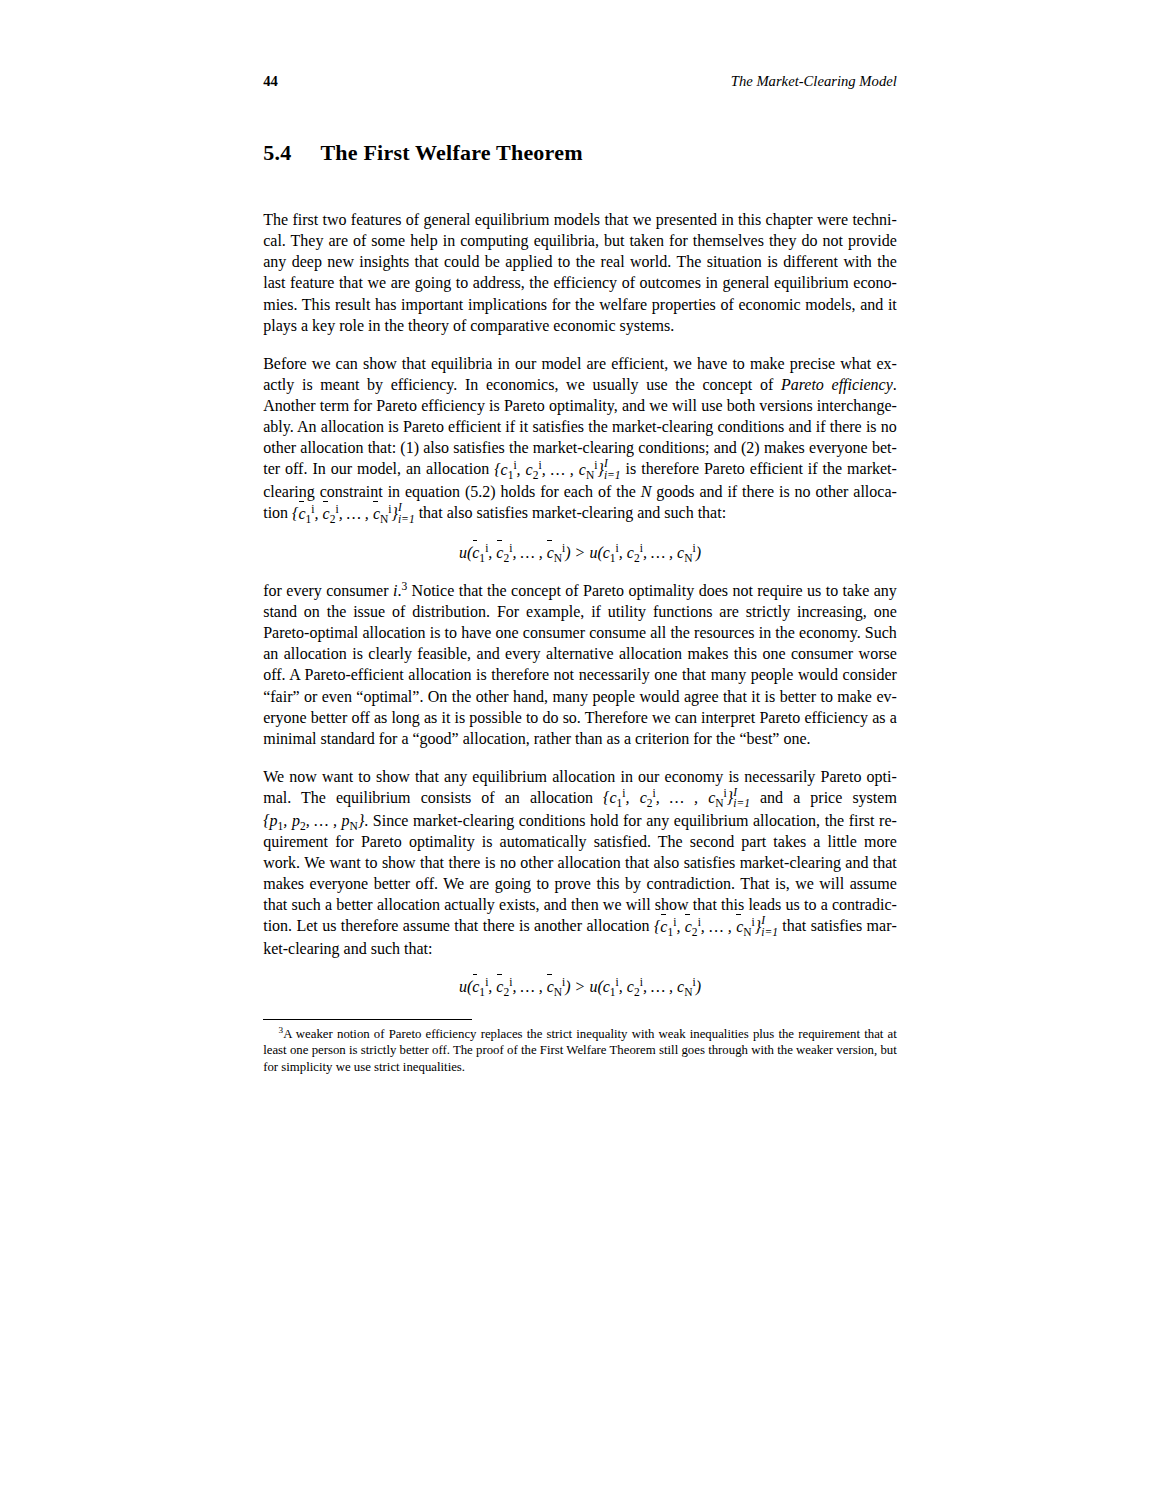44 The Market-Clearing Model
5.4 The First Welfare Theorem
The first two features of general equilibrium models that we presented in this chapter were technical. They are of some help in computing equilibria, but taken for themselves they do not provide any deep new insights that could be applied to the real world. The situation is different with the last feature that we are going to address, the efficiency of outcomes in general equilibrium economies. This result has important implications for the welfare properties of economic models, and it plays a key role in the theory of comparative economic systems.
Before we can show that equilibria in our model are efficient, we have to make precise what exactly is meant by efficiency. In economics, we usually use the concept of Pareto efficiency. Another term for Pareto efficiency is Pareto optimality, and we will use both versions interchangeably. An allocation is Pareto efficient if it satisfies the market-clearing conditions and if there is no other allocation that: (1) also satisfies the market-clearing conditions; and (2) makes everyone better off. In our model, an allocation {c1i, c2i, … , cNi}Ii=1 is therefore Pareto efficient if the market-clearing constraint in equation (5.2) holds for each of the N goods and if there is no other allocation {c1i, c2i, … , cNi}Ii=1 that also satisfies market-clearing and such that:
u(c1i, c2i, … , cNi) > u(c1i, c2i, … , cNi)
for every consumer i.3 Notice that the concept of Pareto optimality does not require us to take any stand on the issue of distribution. For example, if utility functions are strictly increasing, one Pareto-optimal allocation is to have one consumer consume all the resources in the economy. Such an allocation is clearly feasible, and every alternative allocation makes this one consumer worse off. A Pareto-efficient allocation is therefore not necessarily one that many people would consider “fair” or even “optimal”. On the other hand, many people would agree that it is better to make everyone better off as long as it is possible to do so. Therefore we can interpret Pareto efficiency as a minimal standard for a “good” allocation, rather than as a criterion for the “best” one.
We now want to show that any equilibrium allocation in our economy is necessarily Pareto optimal. The equilibrium consists of an allocation {c1i, c2i, … , cNi}Ii=1 and a price system {p1, p2, … , pN}. Since market-clearing conditions hold for any equilibrium allocation, the first requirement for Pareto optimality is automatically satisfied. The second part takes a little more work. We want to show that there is no other allocation that also satisfies market-clearing and that makes everyone better off. We are going to prove this by contradiction. That is, we will assume that such a better allocation actually exists, and then we will show that this leads us to a contradiction. Let us therefore assume that there is another allocation {c1i, c2i, … , cNi}Ii=1 that satisfies market-clearing and such that:
u(c1i, c2i, … , cNi) > u(c1i, c2i, … , cNi)
3 A weaker notion of Pareto efficiency replaces the strict inequality with weak inequalities plus the requirement that at least one person is strictly better off. The proof of the First Welfare Theorem still goes through with the weaker version, but for simplicity we use strict inequalities.